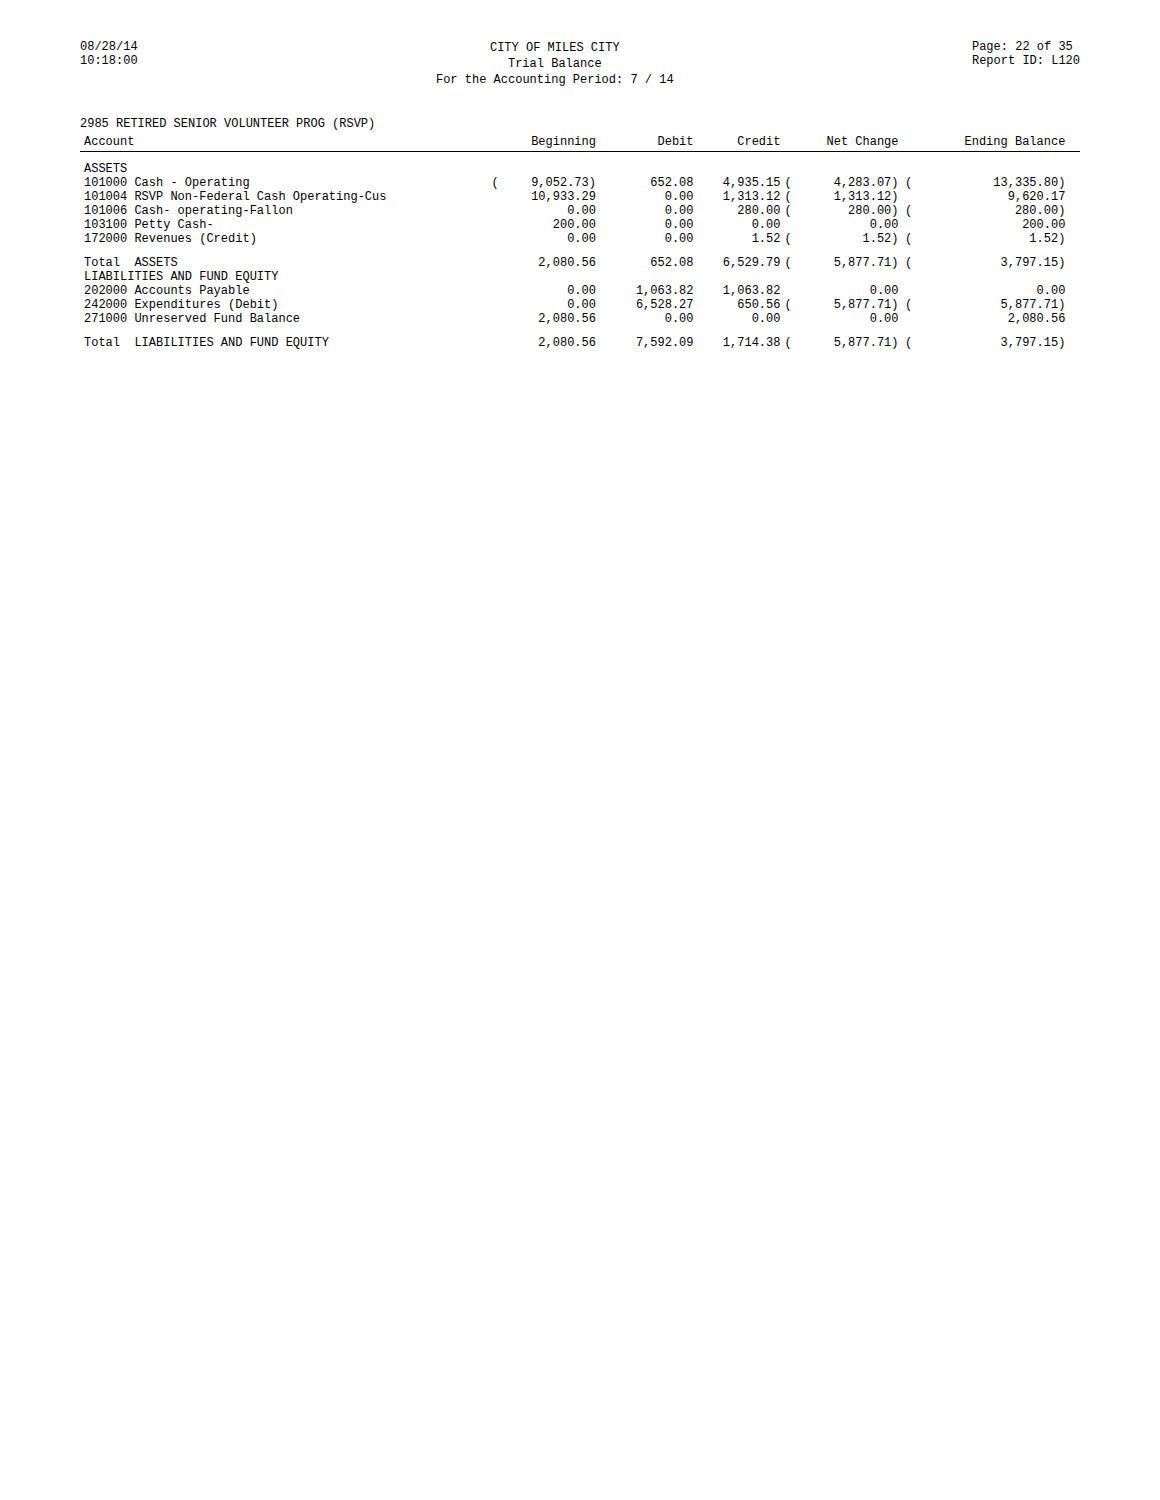08/28/14
10:18:00
CITY OF MILES CITY
Trial Balance
For the Accounting Period: 7 / 14
Page: 22 of 35
Report ID: L120
2985 RETIRED SENIOR VOLUNTEER PROG (RSVP)
| Account | | Beginning | | Debit | Credit | | Net Change | | | Ending Balance | |
| --- | --- | --- | --- | --- | --- | --- | --- | --- | --- | --- | --- |
| ASSETS |
| 101000 Cash - Operating | ( | 9,052.73) | | 652.08 | 4,935.15 | ( | 4,283.07) | ( | | 13,335.80) | |
| 101004 RSVP Non-Federal Cash Operating-Cus | | 10,933.29 | | 0.00 | 1,313.12 | ( | 1,313.12) | | | 9,620.17 | |
| 101006 Cash- operating-Fallon | | 0.00 | | 0.00 | 280.00 | ( | 280.00) | ( | | 280.00) | |
| 103100 Petty Cash- | | 200.00 | | 0.00 | 0.00 | | 0.00 | | | 200.00 | |
| 172000 Revenues (Credit) | | 0.00 | | 0.00 | 1.52 | ( | 1.52) | ( | | 1.52) | |
| Total ASSETS | | 2,080.56 | | 652.08 | 6,529.79 | ( | 5,877.71) | ( | | 3,797.15) | |
| LIABILITIES AND FUND EQUITY |
| 202000 Accounts Payable | | 0.00 | | 1,063.82 | 1,063.82 | | 0.00 | | | 0.00 | |
| 242000 Expenditures (Debit) | | 0.00 | | 6,528.27 | 650.56 | ( | 5,877.71) | ( | | 5,877.71) | |
| 271000 Unreserved Fund Balance | | 2,080.56 | | 0.00 | 0.00 | | 0.00 | | | 2,080.56 | |
| Total LIABILITIES AND FUND EQUITY | | 2,080.56 | | 7,592.09 | 1,714.38 | ( | 5,877.71) | ( | | 3,797.15) | |